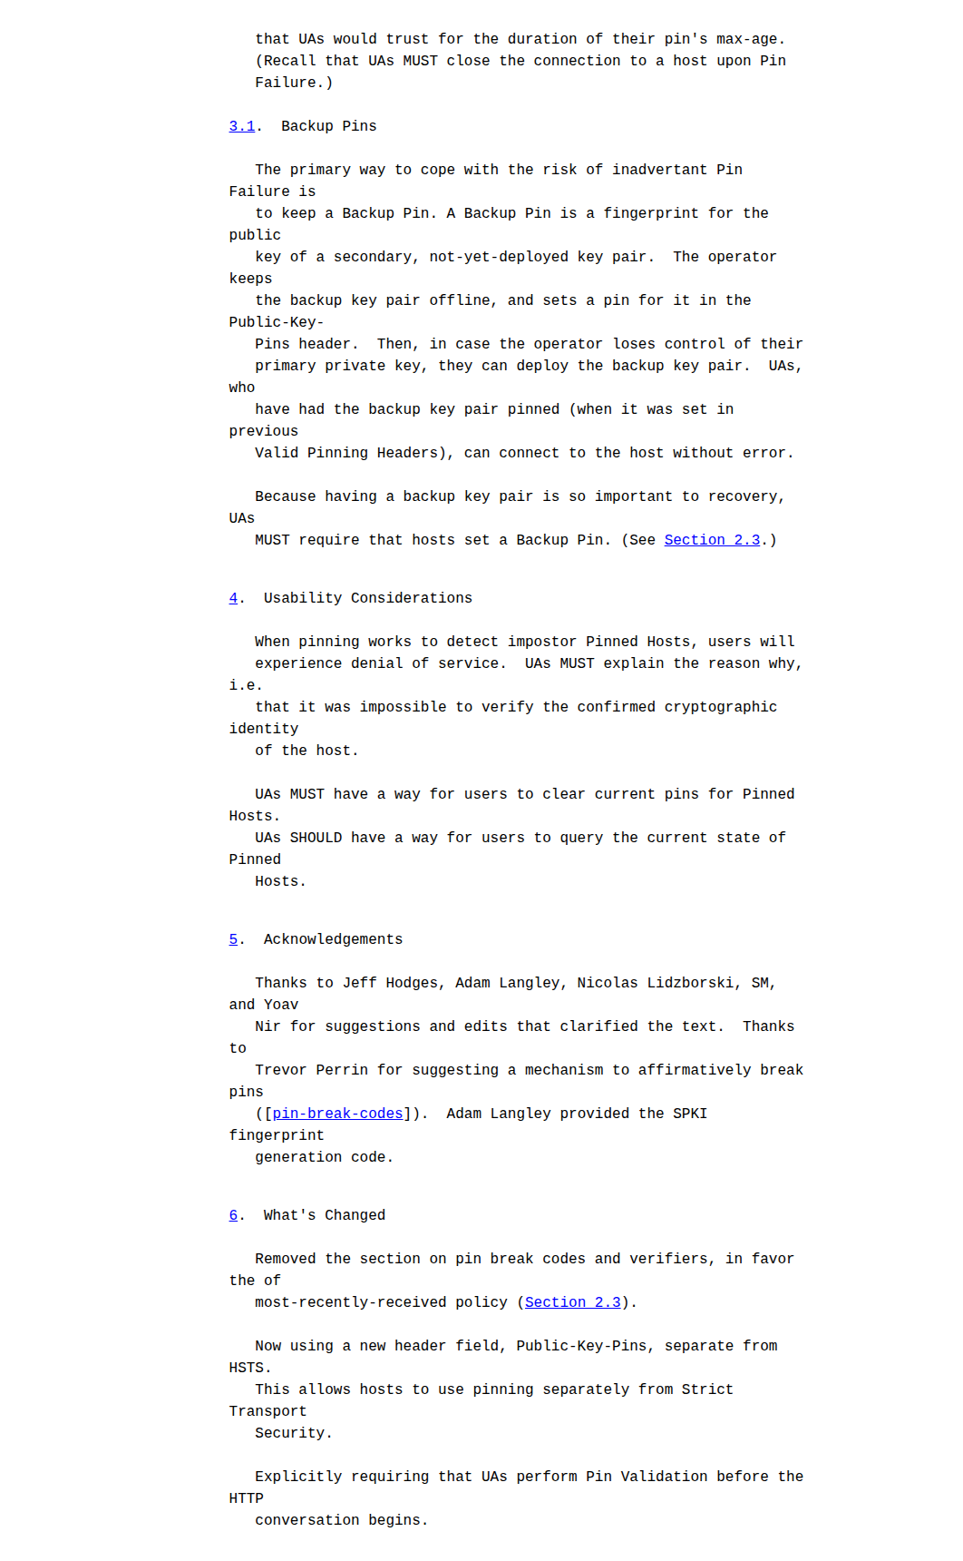that UAs would trust for the duration of their pin's max-age.
   (Recall that UAs MUST close the connection to a host upon Pin
   Failure.)
3.1.  Backup Pins
   The primary way to cope with the risk of inadvertant Pin Failure is
   to keep a Backup Pin. A Backup Pin is a fingerprint for the public
   key of a secondary, not-yet-deployed key pair.  The operator keeps
   the backup key pair offline, and sets a pin for it in the Public-Key-
   Pins header.  Then, in case the operator loses control of their
   primary private key, they can deploy the backup key pair.  UAs, who
   have had the backup key pair pinned (when it was set in previous
   Valid Pinning Headers), can connect to the host without error.
   Because having a backup key pair is so important to recovery, UAs
   MUST require that hosts set a Backup Pin. (See Section 2.3.)
4.  Usability Considerations
   When pinning works to detect impostor Pinned Hosts, users will
   experience denial of service.  UAs MUST explain the reason why, i.e.
   that it was impossible to verify the confirmed cryptographic identity
   of the host.
   UAs MUST have a way for users to clear current pins for Pinned Hosts.
   UAs SHOULD have a way for users to query the current state of Pinned
   Hosts.
5.  Acknowledgements
   Thanks to Jeff Hodges, Adam Langley, Nicolas Lidzborski, SM, and Yoav
   Nir for suggestions and edits that clarified the text.  Thanks to
   Trevor Perrin for suggesting a mechanism to affirmatively break pins
   ([pin-break-codes]).  Adam Langley provided the SPKI fingerprint
   generation code.
6.  What's Changed
   Removed the section on pin break codes and verifiers, in favor the of
   most-recently-received policy (Section 2.3).
   Now using a new header field, Public-Key-Pins, separate from HSTS.
   This allows hosts to use pinning separately from Strict Transport
   Security.
   Explicitly requiring that UAs perform Pin Validation before the HTTP
   conversation begins.